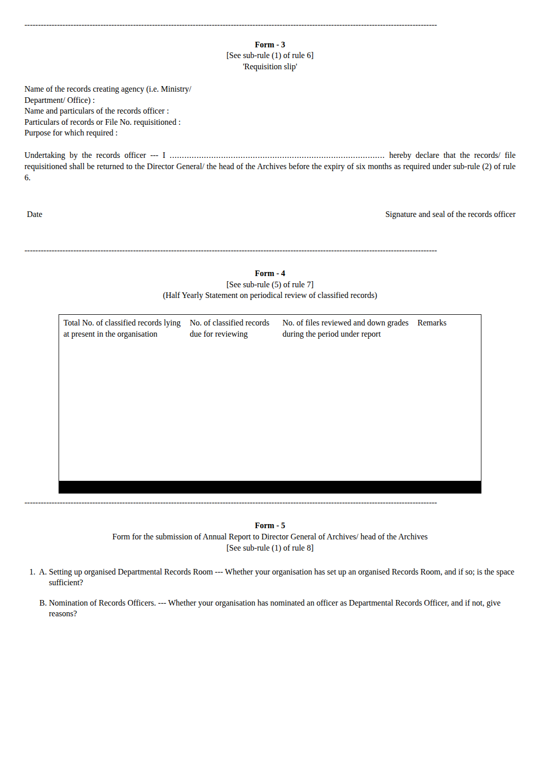--------------------------------------------------------------------------------------------------------------------------------------------------------
Form - 3
[See sub-rule (1) of rule 6]
'Requisition slip'
Name of the records creating agency (i.e. Ministry/
Department/ Office) :
Name and particulars of the records officer :
Particulars of records or File No. requisitioned :
Purpose for which required :
Undertaking by the records officer --- I ........................................................................................ hereby declare that the records/ file requisitioned shall be returned to the Director General/ the head of the Archives before the expiry of six months as required under sub-rule (2) of rule 6.
Date
Signature and seal of the records officer
--------------------------------------------------------------------------------------------------------------------------------------------------------
Form - 4
[See sub-rule (5) of rule 7]
(Half Yearly Statement on periodical review of classified records)
| Total No. of classified records lying at present in the organisation | No. of classified records due for reviewing | No. of files reviewed and down grades during the period under report | Remarks |
| --- | --- | --- | --- |
--------------------------------------------------------------------------------------------------------------------------------------------------------
Form - 5
Form for the submission of Annual Report to Director General of Archives/ head of the Archives
[See sub-rule (1) of rule 8]
Setting up organised Departmental Records Room --- Whether your organisation has set up an organised Records Room, and if so; is the space sufficient?
Nomination of Records Officers. --- Whether your organisation has nominated an officer as Departmental Records Officer, and if not, give reasons?